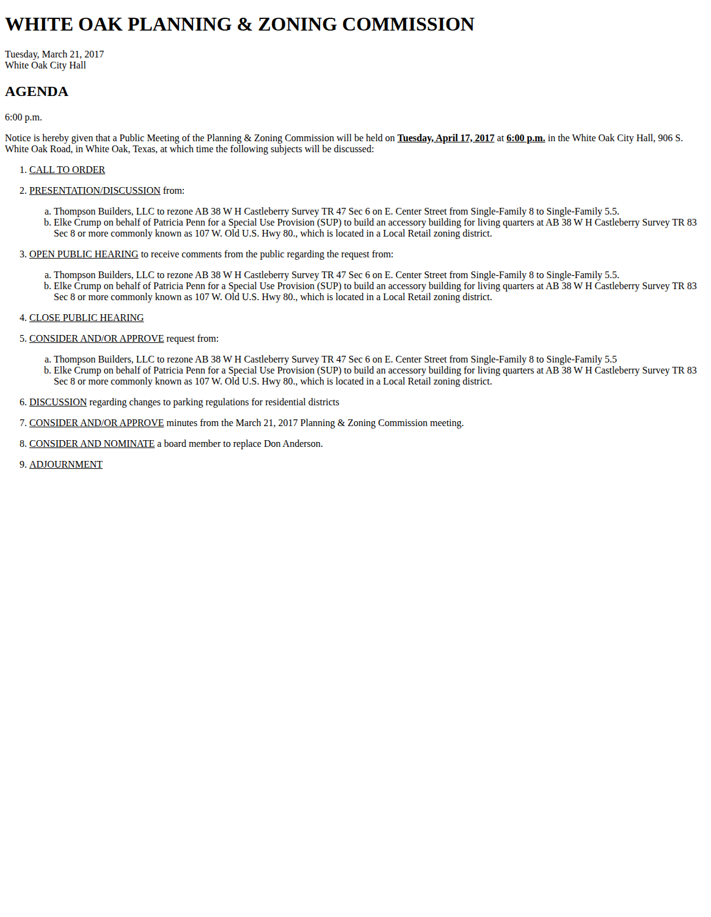WHITE OAK PLANNING & ZONING COMMISSION
Tuesday, March 21, 2017
White Oak City Hall
AGENDA
6:00 p.m.
Notice is hereby given that a Public Meeting of the Planning & Zoning Commission will be held on Tuesday, April 17, 2017 at 6:00 p.m. in the White Oak City Hall, 906 S. White Oak Road, in White Oak, Texas, at which time the following subjects will be discussed:
CALL TO ORDER
PRESENTATION/DISCUSSION from:
Thompson Builders, LLC to rezone AB 38 W H Castleberry Survey TR 47 Sec 6 on E. Center Street from Single-Family 8 to Single-Family 5.5.
Elke Crump on behalf of Patricia Penn for a Special Use Provision (SUP) to build an accessory building for living quarters at AB 38 W H Castleberry Survey TR 83 Sec 8 or more commonly known as 107 W. Old U.S. Hwy 80., which is located in a Local Retail zoning district.
OPEN PUBLIC HEARING to receive comments from the public regarding the request from:
Thompson Builders, LLC to rezone AB 38 W H Castleberry Survey TR 47 Sec 6 on E. Center Street from Single-Family 8 to Single-Family 5.5.
Elke Crump on behalf of Patricia Penn for a Special Use Provision (SUP) to build an accessory building for living quarters at AB 38 W H Castleberry Survey TR 83 Sec 8 or more commonly known as 107 W. Old U.S. Hwy 80., which is located in a Local Retail zoning district.
CLOSE PUBLIC HEARING
CONSIDER AND/OR APPROVE request from:
Thompson Builders, LLC to rezone AB 38 W H Castleberry Survey TR 47 Sec 6 on E. Center Street from Single-Family 8 to Single-Family 5.5
Elke Crump on behalf of Patricia Penn for a Special Use Provision (SUP) to build an accessory building for living quarters at AB 38 W H Castleberry Survey TR 83 Sec 8 or more commonly known as 107 W. Old U.S. Hwy 80., which is located in a Local Retail zoning district.
DISCUSSION regarding changes to parking regulations for residential districts
CONSIDER AND/OR APPROVE minutes from the March 21, 2017 Planning & Zoning Commission meeting.
CONSIDER AND NOMINATE a board member to replace Don Anderson.
ADJOURNMENT